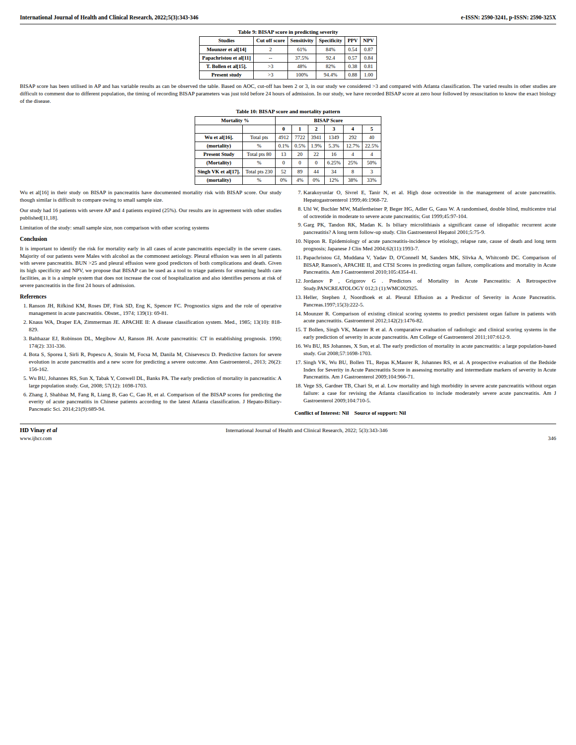International Journal of Health and Clinical Research, 2022;5(3):343-346 e-ISSN: 2590-3241, p-ISSN: 2590-325X
Table 9: BISAP score in predicting severity
| Studies | Cut off score | Sensitivity | Specificity | PPV | NPV |
| --- | --- | --- | --- | --- | --- |
| Mounzer et al[14] | 2 | 61% | 84% | 0.54 | 0.87 |
| Papachristou et al[11] | -- | 37.5% | 92.4 | 0.57 | 0.84 |
| T. Bollen et al[15]. | >3 | 48% | 82% | 0.38 | 0.81 |
| Present study | >3 | 100% | 94.4% | 0.88 | 1.00 |
BISAP score has been utilised in AP and has variable results as can be observed the table. Based on AOC, cut-off has been 2 or 3, in our study we considered >3 and compared with Atlanta classification. The varied results in other studies are difficult to comment due to different population, the timing of recording BISAP parameters was just told before 24 hours of admission. In our study, we have recorded BISAP score at zero hour followed by resuscitation to know the exact biology of the disease.
Table 10: BISAP score and mortality pattern
| Mortality % | BISAP Score |
| --- | --- |
| | | 0 | 1 | 2 | 3 | 4 | 5 |
| Wu et al[16]. | Total pts | 4912 | 7722 | 3941 | 1349 | 292 | 40 |
| (mortality) | % | 0.1% | 0.5% | 1.9% | 5.3% | 12.7% | 22.5% |
| Present Study | Total pts 80 | 13 | 20 | 22 | 16 | 4 | 4 |
| (Mortality) | % | 0 | 0 | 0 | 6.25% | 25% | 50% |
| Singh VK et al[17]. | Total pts 230 | 52 | 89 | 44 | 34 | 8 | 3 |
| (mortality) | % | 0% | 4% | 0% | 12% | 38% | 33% |
Wu et al[16] in their study on BISAP in pancreatitis have documented mortality risk with BISAP score. Our study though similar is difficult to compare owing to small sample size.
Our study had 16 patients with severe AP and 4 patients expired (25%). Our results are in agreement with other studies published[11,18].
Limitation of the study: small sample size, non comparison with other scoring systems
Conclusion
It is important to identify the risk for mortality early in all cases of acute pancreatitis especially in the severe cases. Majority of our patients were Males with alcohol as the commonest aetiology. Pleural effusion was seen in all patients with severe pancreatitis. BUN >25 and pleural effusion were good predictors of both complications and death. Given its high specificity and NPV, we propose that BISAP can be used as a tool to triage patients for streaming health care facilities, as it is a simple system that does not increase the cost of hospitalization and also identifies persons at risk of severe pancreatitis in the first 24 hours of admission.
References
Ranson JH, Rifkind KM, Roses DF, Fink SD, Eng K, Spencer FC. Prognostics signs and the role of operative management in acute pancreatitis. Obstet., 1974; 139(1): 69-81.
Knaus WA, Draper EA, Zimmerman JE. APACHE II: A disease classification system. Med., 1985; 13(10): 818-829.
Balthazar EJ, Robinson DL, Megibow AJ, Ranson JH. Acute pancreatitis: CT in establishing prognosis. 1990; 174(2): 331-336.
Bota S, Sporea I, Sirli R, Popescu A, Strain M, Focsa M, Danila M, Chisevescu D. Predictive factors for severe evolution in acute pancreatitis and a new score for predicting a severe outcome. Ann Gastroenterol., 2013; 26(2): 156-162.
Wu BU, Johannes RS, Sun X, Tabak Y, Conwell DL, Banks PA. The early prediction of mortality in pancreatitis: A large population study. Gut, 2008; 57(12): 1698-1703.
Zhang J, Shahbaz M, Fang R, Liang B, Gao C, Gao H, et al. Comparison of the BISAP scores for predicting the everity of acute pancreatitis in Chinese patients according to the latest Atlanta classification. J Hepato-Biliary-Pancreatic Sci. 2014;21(9):689-94.
Karakoyunlar O, Sivrel E, Tanir N, et al. High dose octreotide in the management of acute pancreatitis. Hepatogastroenterol 1999;46:1968-72.
Uhl W, Buchler MW, Malfertheiner P, Beger HG, Adler G, Gaus W. A randomised, double blind, multicentre trial of octreotide in moderate to severe acute pancreatitis; Gut 1999;45:97-104.
Garg PK, Tandon RK, Madan K. Is biliary microlithiasis a significant cause of idiopathic recurrent acute pancreatitis? A long term follow-up study. Clin Gastroenterol Hepatol 2001;5:75-9.
Nippon R. Epidemiology of acute pancreatitis-incidence by etiology, relapse rate, cause of death and long term prognosis; Japanese J Clin Med 2004;62(11):1993-7.
Papachristou GI, Muddana V, Yadav D, O'Connell M, Sanders MK, Slivka A, Whitcomb DC. Comparison of BISAP, Ranson's, APACHE II, and CTSI Scores in predicting organ failure, complications and mortality in Acute Pancreatitis. Am J Gastroenterol 2010;105:4354-41.
Jordanov P , Grigorov G . Predictors of Mortality in Acute Pancreatitis: A Retrospective Study.PANCREATOLOGY 012;3 (1):WMC002925.
Heller, Stephen J, Noordhoek et al. Pleural Effusion as a Predictor of Severity in Acute Pancreatitis. Pancreas.1997;15(3):222-5.
Mounzer R. Comparison of existing clinical scoring systems to predict persistent organ failure in patients with acute pancreatitis. Gastroenterol 2012;142(2):1476-82.
T Bollen, Singh VK, Maurer R et al. A comparative evaluation of radiologic and clinical scoring systems in the early prediction of severity in acute pancreatitis. Am College of Gastroenterol 2011;107:612-9.
Wu BU, RS Johannes, X Sun, et al. The early prediction of mortality in acute pancreatitis: a large population-based study. Gut 2008;57:1698-1703.
Singh VK, Wu BU, Bollen TL, Repas K,Maurer R, Johannes RS, et al. A prospective evaluation of the Bedside Index for Severity in Acute Pancreatitis Score in assessing mortality and intermediate markers of severity in Acute Pancreatitis. Am J Gastroenterol 2009;104:966-71.
Vege SS, Gardner TB, Chari St, et al. Low mortality and high morbidity in severe acute pancreatitis without organ failure: a case for revising the Atlanta classification to include moderately severe acute pancreatitis. Am J Gastroenterol 2009;104:710-5.
Conflict of Interest: Nil Source of support: Nil
HD Vinay et al International Journal of Health and Clinical Research, 2022; 5(3):343-346
www.ijhcr.com 346